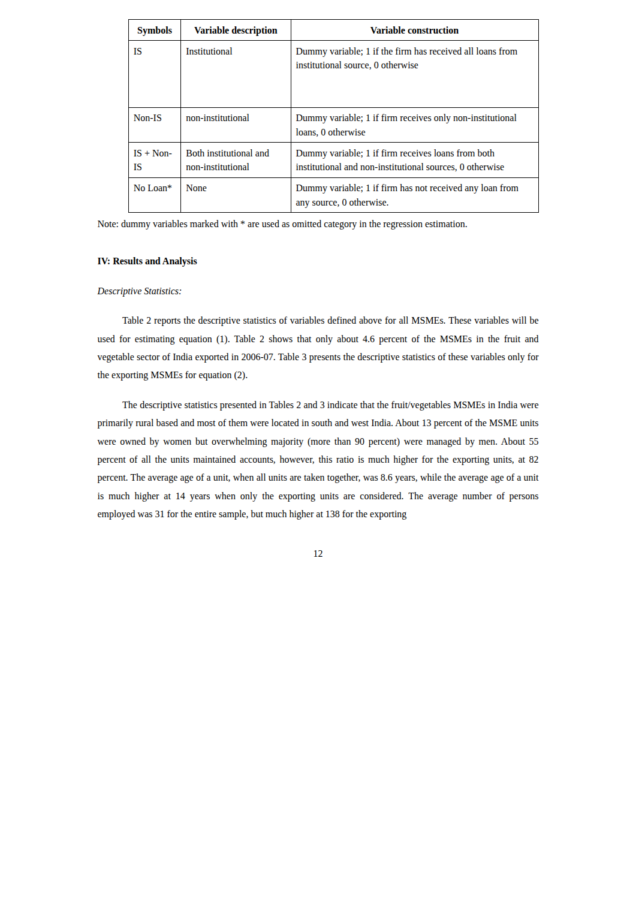| | Symbols | Variable description | Variable construction |
| --- | --- | --- | --- |
| | IS | Institutional | Dummy variable; 1 if the firm has received all loans from institutional source, 0 otherwise |
| | Non-IS | non-institutional | Dummy variable; 1 if firm receives only non-institutional loans, 0 otherwise |
| | IS + Non- IS | Both institutional and non-institutional | Dummy variable; 1 if firm receives loans from both institutional and non-institutional sources, 0 otherwise |
| | No Loan* | None | Dummy variable; 1 if firm has not received any loan from any source, 0 otherwise. |
Note: dummy variables marked with * are used as omitted category in the regression estimation.
IV: Results and Analysis
Descriptive Statistics:
Table 2 reports the descriptive statistics of variables defined above for all MSMEs. These variables will be used for estimating equation (1). Table 2 shows that only about 4.6 percent of the MSMEs in the fruit and vegetable sector of India exported in 2006-07. Table 3 presents the descriptive statistics of these variables only for the exporting MSMEs for equation (2).
The descriptive statistics presented in Tables 2 and 3 indicate that the fruit/vegetables MSMEs in India were primarily rural based and most of them were located in south and west India. About 13 percent of the MSME units were owned by women but overwhelming majority (more than 90 percent) were managed by men. About 55 percent of all the units maintained accounts, however, this ratio is much higher for the exporting units, at 82 percent. The average age of a unit, when all units are taken together, was 8.6 years, while the average age of a unit is much higher at 14 years when only the exporting units are considered. The average number of persons employed was 31 for the entire sample, but much higher at 138 for the exporting
12